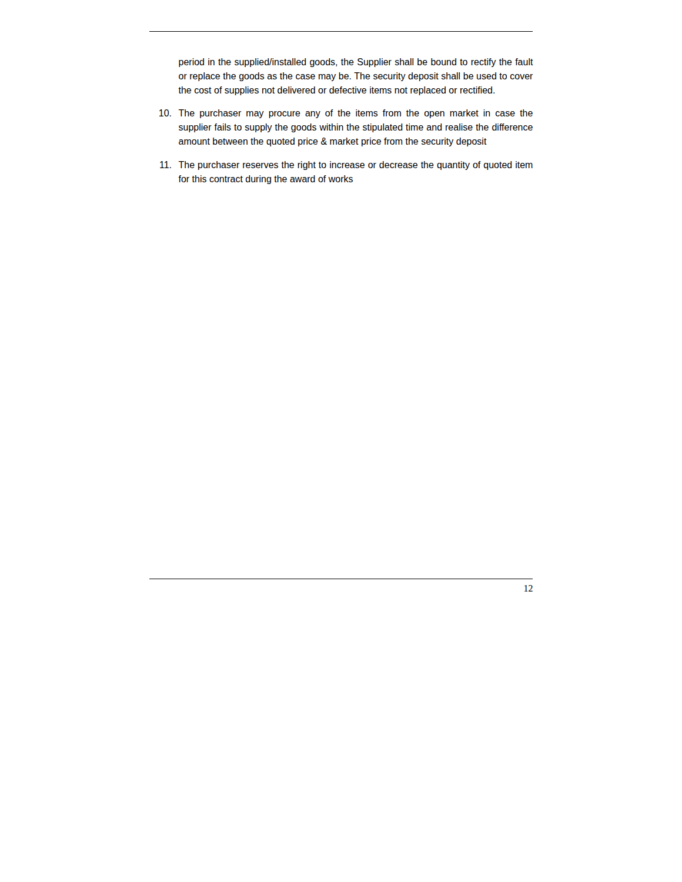period in the supplied/installed goods, the Supplier shall be bound to rectify the fault or replace the goods as the case may be. The security deposit shall be used to cover the cost of supplies not delivered or defective items not replaced or rectified.
10. The purchaser may procure any of the items from the open market in case the supplier fails to supply the goods within the stipulated time and realise the difference amount between the quoted price & market price from the security deposit
11. The purchaser reserves the right to increase or decrease the quantity of quoted item for this contract during the award of works
12